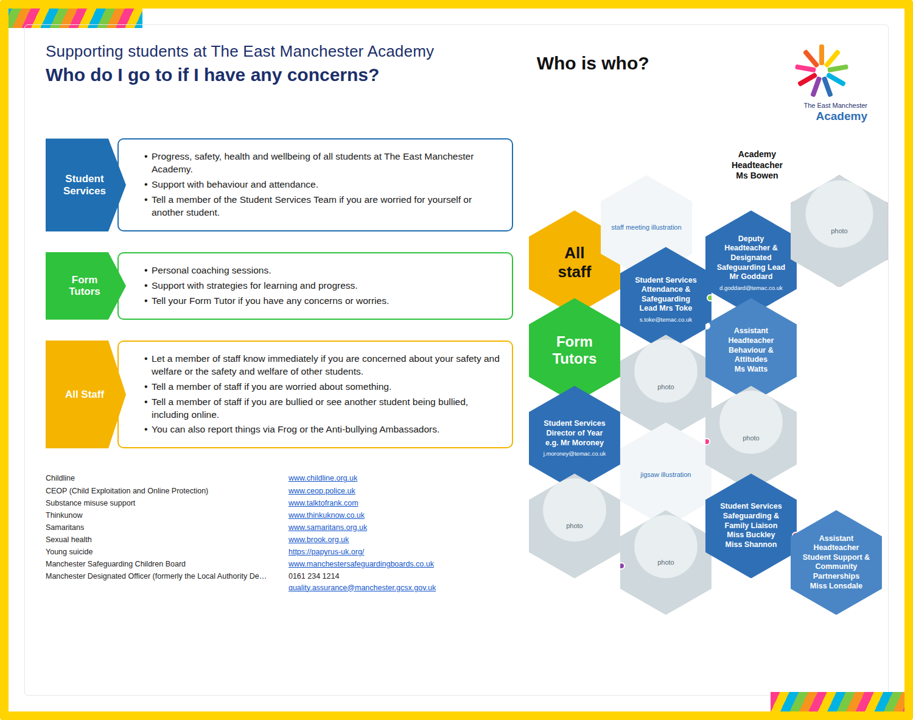Supporting students at The East Manchester Academy
Who do I go to if I have any concerns?
Who is who?
The East Manchester Academy
Student
Services
Progress, safety, health and wellbeing of all students at The East Manchester Academy.
Support with behaviour and attendance.
Tell a member of the Student Services Team if you are worried for yourself or another student.
Form
Tutors
Personal coaching sessions.
Support with strategies for learning and progress.
Tell your Form Tutor if you have any concerns or worries.
All Staff
Let a member of staff know immediately if you are concerned about your safety and welfare or the safety and welfare of other students.
Tell a member of staff if you are worried about something.
Tell a member of staff if you are bullied or see another student being bullied, including online.
You can also report things via Frog or the Anti-bullying Ambassadors.
Childline
www.childline.org.uk
CEOP (Child Exploitation and Online Protection)
www.ceop.police.uk
Substance misuse support
www.talktofrank.com
Thinkunow
www.thinkuknow.co.uk
Samaritans
www.samaritans.org.uk
Sexual health
www.brook.org.uk
Young suicide
https://papyrus-uk.org/
Manchester Safeguarding Children Board
www.manchestersafeguardingboards.co.uk
Manchester Designated Officer (formerly the Local Authority Designated Officer)
0161 234 1214
quality.assurance@manchester.gcsx.gov.uk
All
staff
staff meeting illustration
Student Services
Attendance &
Safeguarding
Lead Mrs Toke s.toke@temac.co.uk
Deputy
Headteacher &
Designated
Safeguarding Lead
Mr Goddard d.goddard@temac.co.uk
photo
Academy
Headteacher
Ms Bowen
Form
Tutors
photo
Assistant
Headteacher
Behaviour &
Attitudes Ms Watts
Student Services
Director of Year
e.g. Mr Moroney j.moroney@temac.co.uk
jigsaw illustration
photo
photo
photo
Student Services
Safeguarding &
Family Liaison Miss Buckley Miss Shannon
Assistant
Headteacher
Student Support &
Community
Partnerships Miss Lonsdale